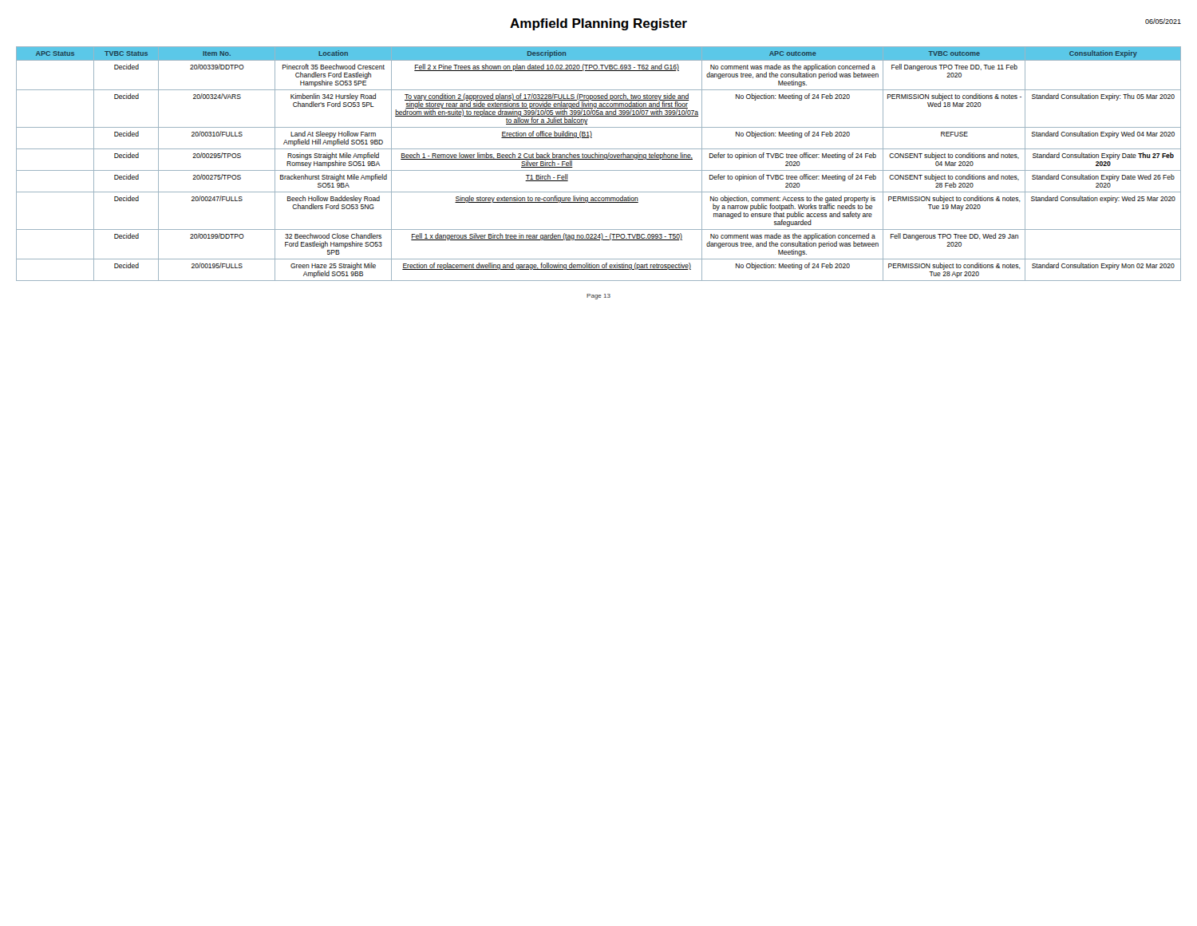Ampfield Planning Register
06/05/2021
| APC Status | TVBC Status | Item No. | Location | Description | APC outcome | TVBC outcome | Consultation Expiry |
| --- | --- | --- | --- | --- | --- | --- | --- |
| | Decided | 20/00339/DDTPO | Pinecroft 35 Beechwood Crescent Chandlers Ford Eastleigh Hampshire SO53 5PE | Fell 2 x Pine Trees as shown on plan dated 10.02.2020 (TPO.TVBC.693 - T62 and G16) | No comment was made as the application concerned a dangerous tree, and the consultation period was between Meetings. | Fell Dangerous TPO Tree DD, Tue 11 Feb 2020 | |
| | Decided | 20/00324/VARS | Kimbenlin 342 Hursley Road Chandler's Ford SO53 5PL | To vary condition 2 (approved plans) of 17/03228/FULLS (Proposed porch, two storey side and single storey rear and side extensions to provide enlarged living accommodation and first floor bedroom with en-suite) to replace drawing 399/10/05 with 399/10/05a and 399/10/07 with 399/10/07a to allow for a Juliet balcony | No Objection: Meeting of 24 Feb 2020 | PERMISSION subject to conditions & notes - Wed 18 Mar 2020 | Standard Consultation Expiry: Thu 05 Mar 2020 |
| | Decided | 20/00310/FULLS | Land At Sleepy Hollow Farm Ampfield Hill Ampfield SO51 9BD | Erection of office building (B1) | No Objection: Meeting of 24 Feb 2020 | REFUSE | Standard Consultation Expiry Wed 04 Mar 2020 |
| | Decided | 20/00295/TPOS | Rosings Straight Mile Ampfield Romsey Hampshire SO51 9BA | Beech 1 - Remove lower limbs, Beech 2 Cut back branches touching/overhanging telephone line, Silver Birch - Fell | Defer to opinion of TVBC tree officer: Meeting of 24 Feb 2020 | CONSENT subject to conditions and notes, 04 Mar 2020 | Standard Consultation Expiry Date Thu 27 Feb 2020 |
| | Decided | 20/00275/TPOS | Brackenhurst Straight Mile Ampfield SO51 9BA | T1 Birch - Fell | Defer to opinion of TVBC tree officer: Meeting of 24 Feb 2020 | CONSENT subject to conditions and notes, 28 Feb 2020 | Standard Consultation Expiry Date Wed 26 Feb 2020 |
| | Decided | 20/00247/FULLS | Beech Hollow Baddesley Road Chandlers Ford SO53 5NG | Single storey extension to re-configure living accommodation | No objection, comment: Access to the gated property is by a narrow public footpath. Works traffic needs to be managed to ensure that public access and safety are safeguarded | PERMISSION subject to conditions & notes, Tue 19 May 2020 | Standard Consultation expiry: Wed 25 Mar 2020 |
| | Decided | 20/00199/DDTPO | 32 Beechwood Close Chandlers Ford Eastleigh Hampshire SO53 5PB | Fell 1 x dangerous Silver Birch tree in rear garden (tag no.0224) - (TPO.TVBC.0993 - T50) | No comment was made as the application concerned a dangerous tree, and the consultation period was between Meetings. | Fell Dangerous TPO Tree DD, Wed 29 Jan 2020 | |
| | Decided | 20/00195/FULLS | Green Haze 25 Straight Mile Ampfield SO51 9BB | Erection of replacement dwelling and garage, following demolition of existing (part retrospective) | No Objection: Meeting of 24 Feb 2020 | PERMISSION subject to conditions & notes, Tue 28 Apr 2020 | Standard Consultation Expiry Mon 02 Mar 2020 |
Page 13